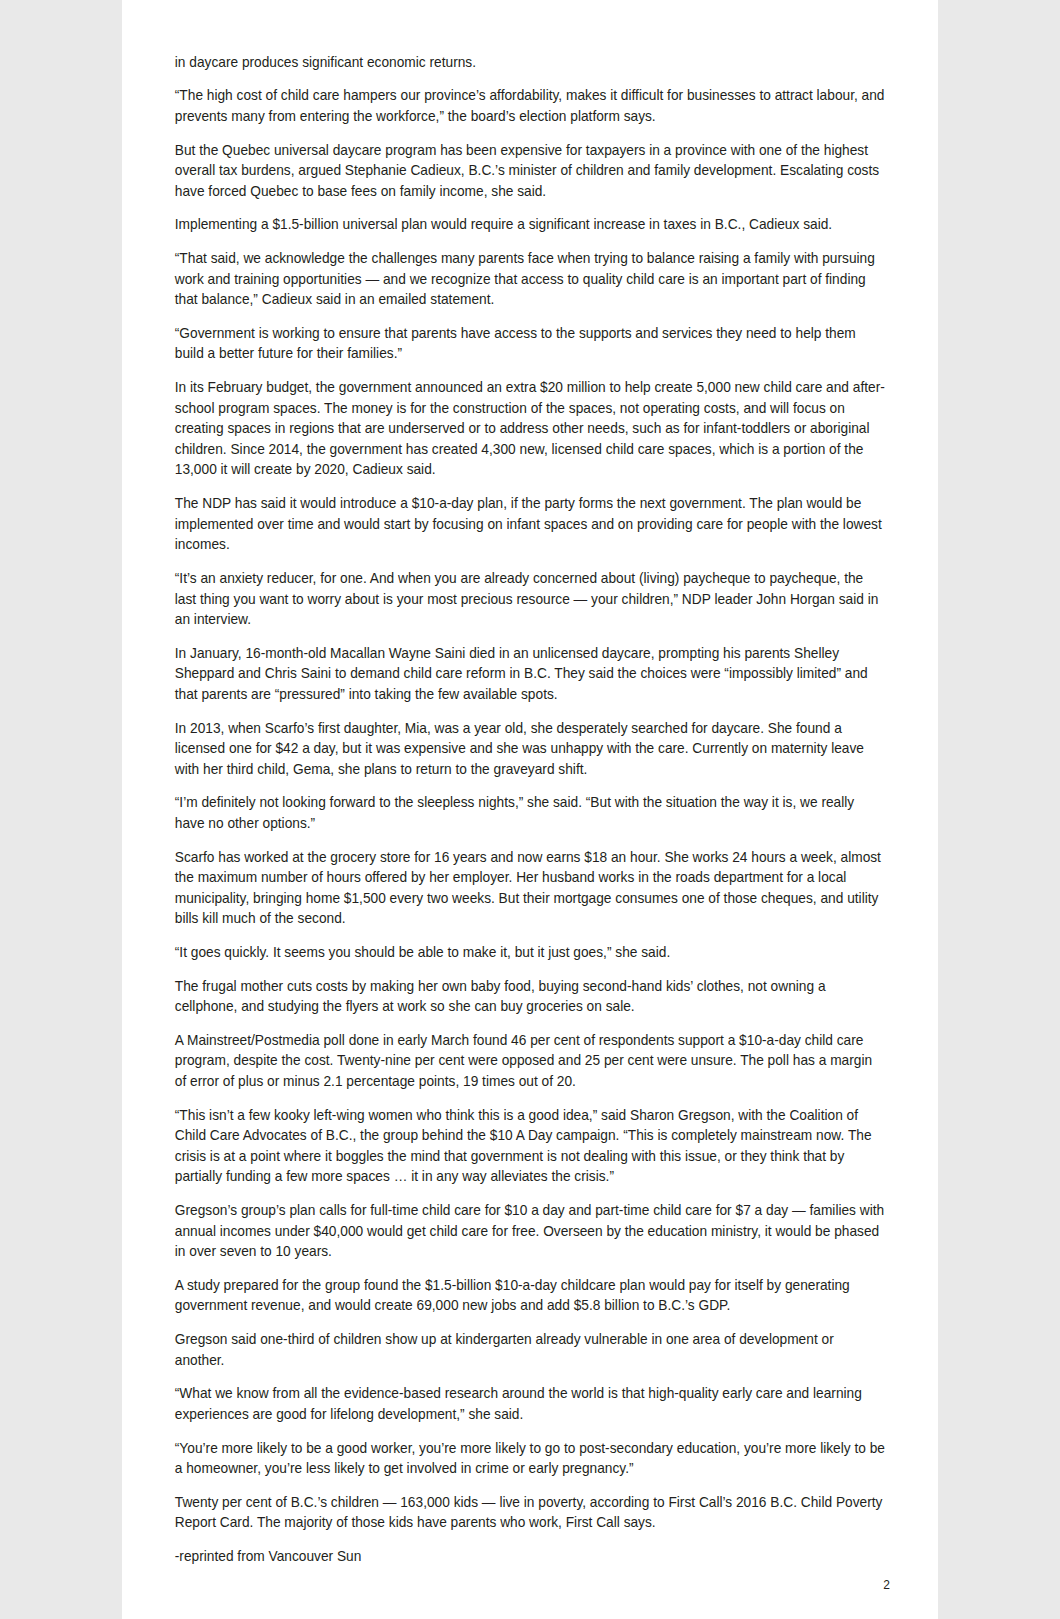in daycare produces significant economic returns.
“The high cost of child care hampers our province’s affordability, makes it difficult for businesses to attract labour, and prevents many from entering the workforce,” the board’s election platform says.
But the Quebec universal daycare program has been expensive for taxpayers in a province with one of the highest overall tax burdens, argued Stephanie Cadieux, B.C.’s minister of children and family development. Escalating costs have forced Quebec to base fees on family income, she said.
Implementing a $1.5-billion universal plan would require a significant increase in taxes in B.C., Cadieux said.
“That said, we acknowledge the challenges many parents face when trying to balance raising a family with pursuing work and training opportunities — and we recognize that access to quality child care is an important part of finding that balance,” Cadieux said in an emailed statement.
“Government is working to ensure that parents have access to the supports and services they need to help them build a better future for their families.”
In its February budget, the government announced an extra $20 million to help create 5,000 new child care and after-school program spaces. The money is for the construction of the spaces, not operating costs, and will focus on creating spaces in regions that are underserved or to address other needs, such as for infant-toddlers or aboriginal children. Since 2014, the government has created 4,300 new, licensed child care spaces, which is a portion of the 13,000 it will create by 2020, Cadieux said.
The NDP has said it would introduce a $10-a-day plan, if the party forms the next government. The plan would be implemented over time and would start by focusing on infant spaces and on providing care for people with the lowest incomes.
“It’s an anxiety reducer, for one. And when you are already concerned about (living) paycheque to paycheque, the last thing you want to worry about is your most precious resource — your children,” NDP leader John Horgan said in an interview.
In January, 16-month-old Macallan Wayne Saini died in an unlicensed daycare, prompting his parents Shelley Sheppard and Chris Saini to demand child care reform in B.C. They said the choices were “impossibly limited” and that parents are “pressured” into taking the few available spots.
In 2013, when Scarfo’s first daughter, Mia, was a year old, she desperately searched for daycare. She found a licensed one for $42 a day, but it was expensive and she was unhappy with the care. Currently on maternity leave with her third child, Gema, she plans to return to the graveyard shift.
“I’m definitely not looking forward to the sleepless nights,” she said. “But with the situation the way it is, we really have no other options.”
Scarfo has worked at the grocery store for 16 years and now earns $18 an hour. She works 24 hours a week, almost the maximum number of hours offered by her employer. Her husband works in the roads department for a local municipality, bringing home $1,500 every two weeks. But their mortgage consumes one of those cheques, and utility bills kill much of the second.
“It goes quickly. It seems you should be able to make it, but it just goes,” she said.
The frugal mother cuts costs by making her own baby food, buying second-hand kids’ clothes, not owning a cellphone, and studying the flyers at work so she can buy groceries on sale.
A Mainstreet/Postmedia poll done in early March found 46 per cent of respondents support a $10-a-day child care program, despite the cost. Twenty-nine per cent were opposed and 25 per cent were unsure. The poll has a margin of error of plus or minus 2.1 percentage points, 19 times out of 20.
“This isn’t a few kooky left-wing women who think this is a good idea,” said Sharon Gregson, with the Coalition of Child Care Advocates of B.C., the group behind the $10 A Day campaign. “This is completely mainstream now. The crisis is at a point where it boggles the mind that government is not dealing with this issue, or they think that by partially funding a few more spaces … it in any way alleviates the crisis.”
Gregson’s group’s plan calls for full-time child care for $10 a day and part-time child care for $7 a day — families with annual incomes under $40,000 would get child care for free. Overseen by the education ministry, it would be phased in over seven to 10 years.
A study prepared for the group found the $1.5-billion $10-a-day childcare plan would pay for itself by generating government revenue, and would create 69,000 new jobs and add $5.8 billion to B.C.’s GDP.
Gregson said one-third of children show up at kindergarten already vulnerable in one area of development or another.
“What we know from all the evidence-based research around the world is that high-quality early care and learning experiences are good for lifelong development,” she said.
“You’re more likely to be a good worker, you’re more likely to go to post-secondary education, you’re more likely to be a homeowner, you’re less likely to get involved in crime or early pregnancy.”
Twenty per cent of B.C.’s children — 163,000 kids — live in poverty, according to First Call’s 2016 B.C. Child Poverty Report Card. The majority of those kids have parents who work, First Call says.
-reprinted from Vancouver Sun
2